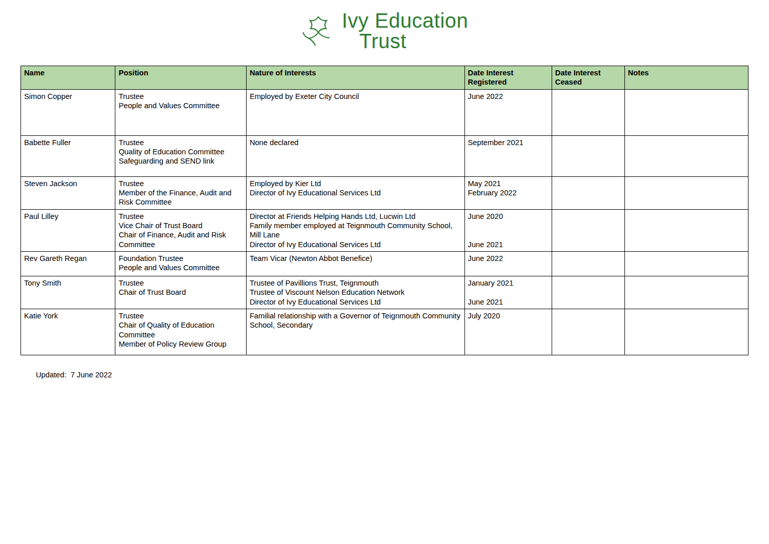Ivy Education Trust
| Name | Position | Nature of Interests | Date Interest Registered | Date Interest Ceased | Notes |
| --- | --- | --- | --- | --- | --- |
| Simon Copper | Trustee People and Values Committee | Employed by Exeter City Council | June 2022 | | |
| Babette Fuller | Trustee Quality of Education Committee Safeguarding and SEND link | None declared | September 2021 | | |
| Steven Jackson | Trustee Member of the Finance, Audit and Risk Committee | Employed by Kier Ltd Director of Ivy Educational Services Ltd | May 2021 February 2022 | | |
| Paul Lilley | Trustee Vice Chair of Trust Board Chair of Finance, Audit and Risk Committee | Director at Friends Helping Hands Ltd, Lucwin Ltd Family member employed at Teignmouth Community School, Mill Lane Director of Ivy Educational Services Ltd | June 2020 June 2021 | | |
| Rev Gareth Regan | Foundation Trustee People and Values Committee | Team Vicar (Newton Abbot Benefice) | June 2022 | | |
| Tony Smith | Trustee Chair of Trust Board | Trustee of Pavillions Trust, Teignmouth Trustee of Viscount Nelson Education Network Director of Ivy Educational Services Ltd | January 2021 June 2021 | | |
| Katie York | Trustee Chair of Quality of Education Committee Member of Policy Review Group | Familial relationship with a Governor of Teignmouth Community School, Secondary | July 2020 | | |
Updated: 7 June 2022